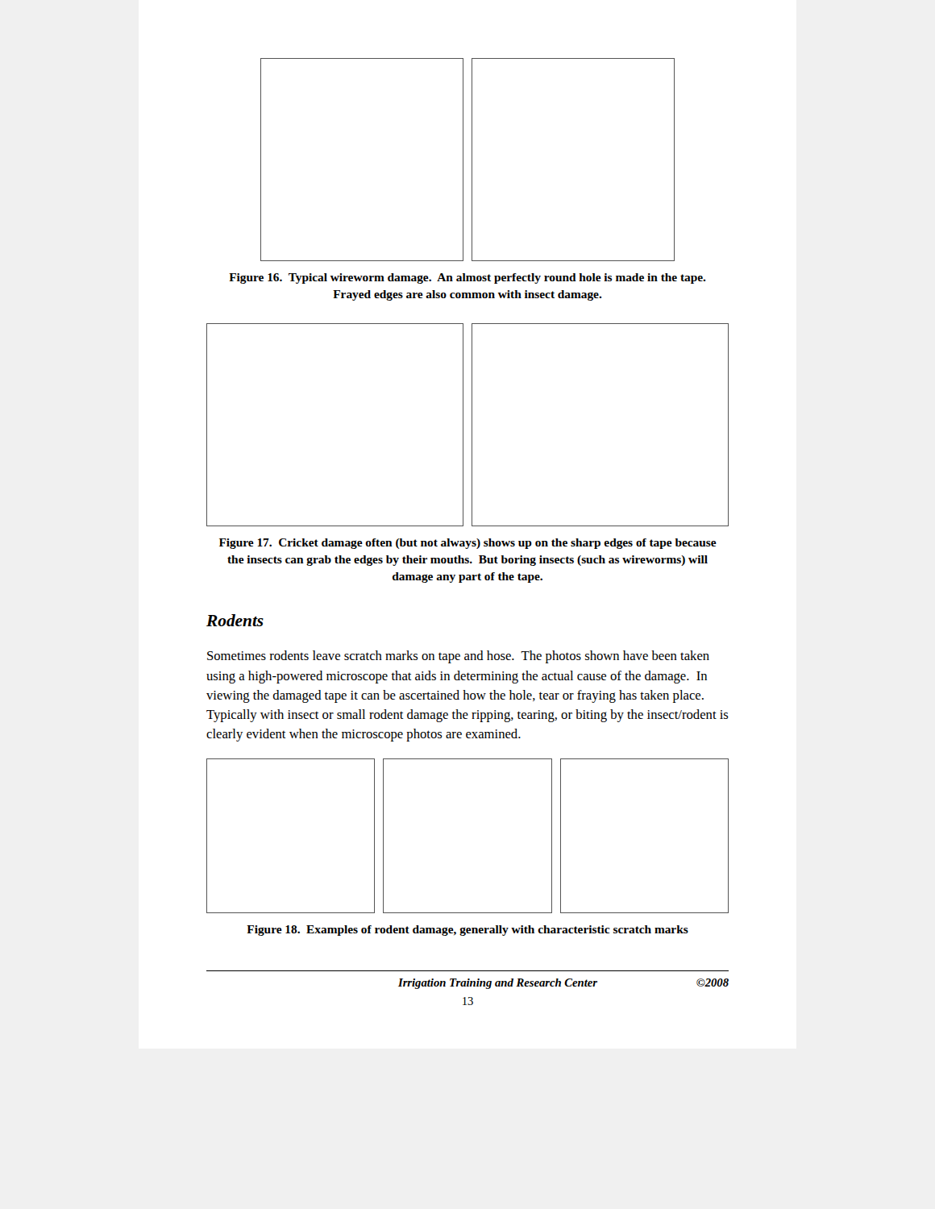Figure 16. Typical wireworm damage. An almost perfectly round hole is made in the tape. Frayed edges are also common with insect damage.
Figure 17. Cricket damage often (but not always) shows up on the sharp edges of tape because the insects can grab the edges by their mouths. But boring insects (such as wireworms) will damage any part of the tape.
Rodents
Sometimes rodents leave scratch marks on tape and hose. The photos shown have been taken using a high-powered microscope that aids in determining the actual cause of the damage. In viewing the damaged tape it can be ascertained how the hole, tear or fraying has taken place. Typically with insect or small rodent damage the ripping, tearing, or biting by the insect/rodent is clearly evident when the microscope photos are examined.
Figure 18. Examples of rodent damage, generally with characteristic scratch marks
Irrigation Training and Research Center ©2008
13